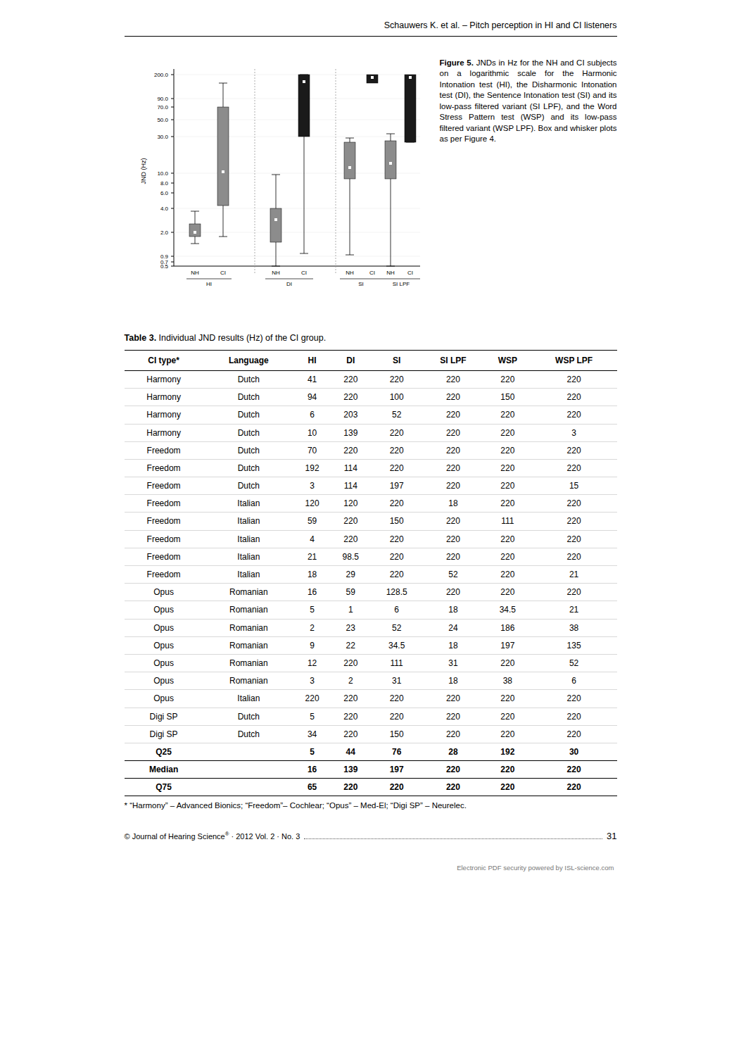Schauwers K. et al. – Pitch perception in HI and CI listeners
200.0 90.0 70.0 50.0 30.0 10.0 8.0 6.0 4.0 2.0 0.9 0.7 0.5 JND (Hz) NH CI NH CI NH CI NH CI HI DI SI SI LPF
Figure 5. JNDs in Hz for the NH and CI subjects on a logarithmic scale for the Harmonic Intonation test (HI), the Disharmonic Intonation test (DI), the Sentence Intonation test (SI) and its low-pass filtered variant (SI LPF), and the Word Stress Pattern test (WSP) and its low-pass filtered variant (WSP LPF). Box and whisker plots as per Figure 4.
Table 3. Individual JND results (Hz) of the CI group.
| CI type* | Language | HI | DI | SI | SI LPF | WSP | WSP LPF |
| --- | --- | --- | --- | --- | --- | --- | --- |
| Harmony | Dutch | 41 | 220 | 220 | 220 | 220 | 220 |
| Harmony | Dutch | 94 | 220 | 100 | 220 | 150 | 220 |
| Harmony | Dutch | 6 | 203 | 52 | 220 | 220 | 220 |
| Harmony | Dutch | 10 | 139 | 220 | 220 | 220 | 3 |
| Freedom | Dutch | 70 | 220 | 220 | 220 | 220 | 220 |
| Freedom | Dutch | 192 | 114 | 220 | 220 | 220 | 220 |
| Freedom | Dutch | 3 | 114 | 197 | 220 | 220 | 15 |
| Freedom | Italian | 120 | 120 | 220 | 18 | 220 | 220 |
| Freedom | Italian | 59 | 220 | 150 | 220 | 111 | 220 |
| Freedom | Italian | 4 | 220 | 220 | 220 | 220 | 220 |
| Freedom | Italian | 21 | 98.5 | 220 | 220 | 220 | 220 |
| Freedom | Italian | 18 | 29 | 220 | 52 | 220 | 21 |
| Opus | Romanian | 16 | 59 | 128.5 | 220 | 220 | 220 |
| Opus | Romanian | 5 | 1 | 6 | 18 | 34.5 | 21 |
| Opus | Romanian | 2 | 23 | 52 | 24 | 186 | 38 |
| Opus | Romanian | 9 | 22 | 34.5 | 18 | 197 | 135 |
| Opus | Romanian | 12 | 220 | 111 | 31 | 220 | 52 |
| Opus | Romanian | 3 | 2 | 31 | 18 | 38 | 6 |
| Opus | Italian | 220 | 220 | 220 | 220 | 220 | 220 |
| Digi SP | Dutch | 5 | 220 | 220 | 220 | 220 | 220 |
| Digi SP | Dutch | 34 | 220 | 150 | 220 | 220 | 220 |
| Q25 | | 5 | 44 | 76 | 28 | 192 | 30 |
| Median | | 16 | 139 | 197 | 220 | 220 | 220 |
| Q75 | | 65 | 220 | 220 | 220 | 220 | 220 |
* “Harmony” – Advanced Bionics; “Freedom”– Cochlear; “Opus” – Med-El; “Digi SP” – Neurelec.
© Journal of Hearing Science® · 2012 Vol. 2 · No. 3 31
Electronic PDF security powered by ISL-science.com